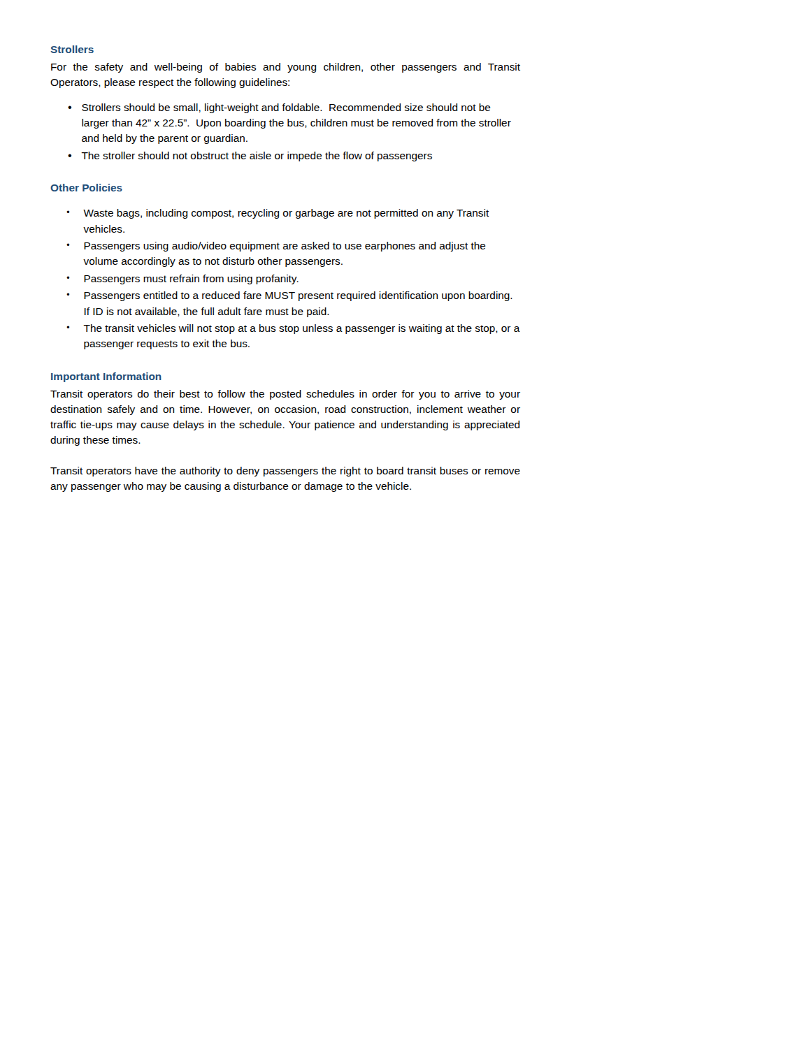Strollers
For the safety and well-being of babies and young children, other passengers and Transit Operators, please respect the following guidelines:
Strollers should be small, light-weight and foldable. Recommended size should not be larger than 42” x 22.5”. Upon boarding the bus, children must be removed from the stroller and held by the parent or guardian.
The stroller should not obstruct the aisle or impede the flow of passengers
Other Policies
Waste bags, including compost, recycling or garbage are not permitted on any Transit vehicles.
Passengers using audio/video equipment are asked to use earphones and adjust the volume accordingly as to not disturb other passengers.
Passengers must refrain from using profanity.
Passengers entitled to a reduced fare MUST present required identification upon boarding. If ID is not available, the full adult fare must be paid.
The transit vehicles will not stop at a bus stop unless a passenger is waiting at the stop, or a passenger requests to exit the bus.
Important Information
Transit operators do their best to follow the posted schedules in order for you to arrive to your destination safely and on time. However, on occasion, road construction, inclement weather or traffic tie-ups may cause delays in the schedule. Your patience and understanding is appreciated during these times.
Transit operators have the authority to deny passengers the right to board transit buses or remove any passenger who may be causing a disturbance or damage to the vehicle.